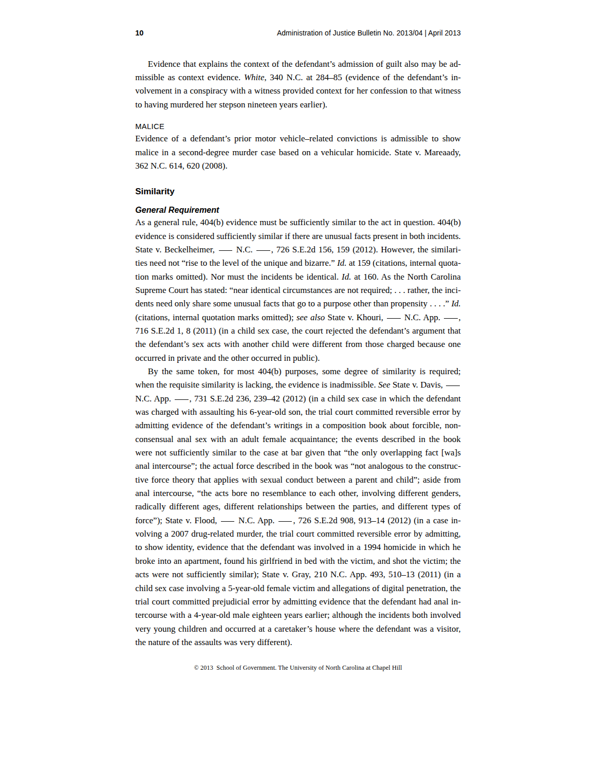10 Administration of Justice Bulletin No. 2013/04 | April 2013
Evidence that explains the context of the defendant’s admission of guilt also may be admissible as context evidence. White, 340 N.C. at 284–85 (evidence of the defendant’s involvement in a conspiracy with a witness provided context for her confession to that witness to having murdered her stepson nineteen years earlier).
Malice
Evidence of a defendant’s prior motor vehicle–related convictions is admissible to show malice in a second-degree murder case based on a vehicular homicide. State v. Mareaady, 362 N.C. 614, 620 (2008).
Similarity
General Requirement
As a general rule, 404(b) evidence must be sufficiently similar to the act in question. 404(b) evidence is considered sufficiently similar if there are unusual facts present in both incidents. State v. Beckelheimer, N.C. , 726 S.E.2d 156, 159 (2012). However, the similarities need not “rise to the level of the unique and bizarre.” Id. at 159 (citations, internal quotation marks omitted). Nor must the incidents be identical. Id. at 160. As the North Carolina Supreme Court has stated: “near identical circumstances are not required; . . . rather, the incidents need only share some unusual facts that go to a purpose other than propensity . . . .” Id. (citations, internal quotation marks omitted); see also State v. Khouri, N.C. App. , 716 S.E.2d 1, 8 (2011) (in a child sex case, the court rejected the defendant’s argument that the defendant’s sex acts with another child were different from those charged because one occurred in private and the other occurred in public).
By the same token, for most 404(b) purposes, some degree of similarity is required; when the requisite similarity is lacking, the evidence is inadmissible. See State v. Davis, N.C. App. , 731 S.E.2d 236, 239–42 (2012) (in a child sex case in which the defendant was charged with assaulting his 6-year-old son, the trial court committed reversible error by admitting evidence of the defendant’s writings in a composition book about forcible, nonconsensual anal sex with an adult female acquaintance; the events described in the book were not sufficiently similar to the case at bar given that “the only overlapping fact [wa]s anal intercourse”; the actual force described in the book was “not analogous to the constructive force theory that applies with sexual conduct between a parent and child”; aside from anal intercourse, “the acts bore no resemblance to each other, involving different genders, radically different ages, different relationships between the parties, and different types of force”); State v. Flood, N.C. App. , 726 S.E.2d 908, 913–14 (2012) (in a case involving a 2007 drug-related murder, the trial court committed reversible error by admitting, to show identity, evidence that the defendant was involved in a 1994 homicide in which he broke into an apartment, found his girlfriend in bed with the victim, and shot the victim; the acts were not sufficiently similar); State v. Gray, 210 N.C. App. 493, 510–13 (2011) (in a child sex case involving a 5-year-old female victim and allegations of digital penetration, the trial court committed prejudicial error by admitting evidence that the defendant had anal intercourse with a 4-year-old male eighteen years earlier; although the incidents both involved very young children and occurred at a caretaker’s house where the defendant was a visitor, the nature of the assaults was very different).
© 2013 School of Government. The University of North Carolina at Chapel Hill